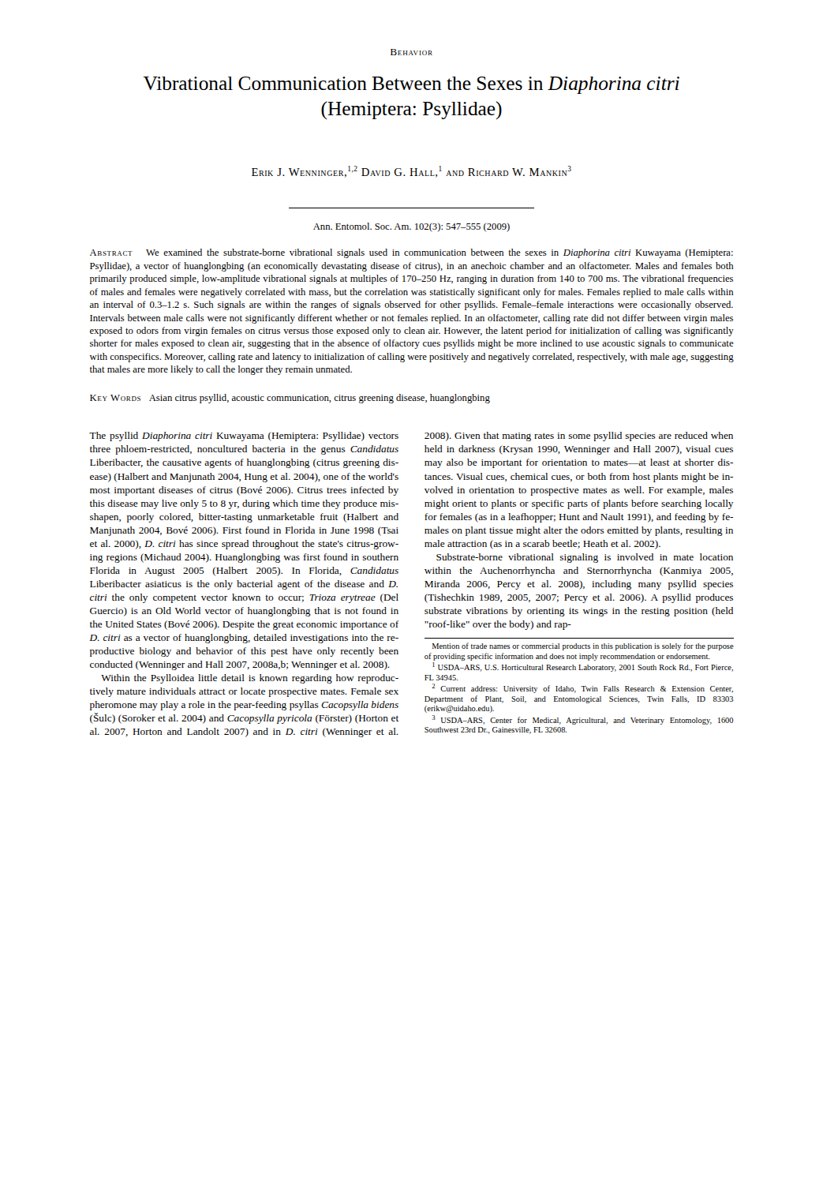Behavior
Vibrational Communication Between the Sexes in Diaphorina citri
(Hemiptera: Psyllidae)
Erik J. Wenninger,1,2 David G. Hall,1 and Richard W. Mankin3
Ann. Entomol. Soc. Am. 102(3): 547–555 (2009)
Abstract We examined the substrate-borne vibrational signals used in communication between the sexes in Diaphorina citri Kuwayama (Hemiptera: Psyllidae), a vector of huanglongbing (an economically devastating disease of citrus), in an anechoic chamber and an olfactometer. Males and females both primarily produced simple, low-amplitude vibrational signals at multiples of 170–250 Hz, ranging in duration from 140 to 700 ms. The vibrational frequencies of males and females were negatively correlated with mass, but the correlation was statistically significant only for males. Females replied to male calls within an interval of 0.3–1.2 s. Such signals are within the ranges of signals observed for other psyllids. Female–female interactions were occasionally observed. Intervals between male calls were not significantly different whether or not females replied. In an olfactometer, calling rate did not differ between virgin males exposed to odors from virgin females on citrus versus those exposed only to clean air. However, the latent period for initialization of calling was significantly shorter for males exposed to clean air, suggesting that in the absence of olfactory cues psyllids might be more inclined to use acoustic signals to communicate with conspecifics. Moreover, calling rate and latency to initialization of calling were positively and negatively correlated, respectively, with male age, suggesting that males are more likely to call the longer they remain unmated.
Key Words Asian citrus psyllid, acoustic communication, citrus greening disease, huanglongbing
The psyllid Diaphorina citri Kuwayama (Hemiptera: Psyllidae) vectors three phloem-restricted, noncultured bacteria in the genus Candidatus Liberibacter, the causative agents of huanglongbing (citrus greening disease) (Halbert and Manjunath 2004, Hung et al. 2004), one of the world's most important diseases of citrus (Bové 2006). Citrus trees infected by this disease may live only 5 to 8 yr, during which time they produce misshapen, poorly colored, bitter-tasting unmarketable fruit (Halbert and Manjunath 2004, Bové 2006). First found in Florida in June 1998 (Tsai et al. 2000), D. citri has since spread throughout the state's citrus-growing regions (Michaud 2004). Huanglongbing was first found in southern Florida in August 2005 (Halbert 2005). In Florida, Candidatus Liberibacter asiaticus is the only bacterial agent of the disease and D. citri the only competent vector known to occur; Trioza erytreae (Del Guercio) is an Old World vector of huanglongbing that is not found in the United States (Bové 2006). Despite the great economic importance of D. citri as a vector of huanglongbing, detailed investigations into the reproductive biology and behavior of this pest have only recently been conducted (Wenninger and Hall 2007, 2008a,b; Wenninger et al. 2008).
Within the Psylloidea little detail is known regarding how reproductively mature individuals attract or locate prospective mates. Female sex pheromone may play a role in the pear-feeding psyllas Cacopsylla bidens (Šulc) (Soroker et al. 2004) and Cacopsylla pyricola (Förster) (Horton et al. 2007, Horton and Landolt 2007) and in D. citri (Wenninger et al. 2008). Given that mating rates in some psyllid species are reduced when held in darkness (Krysan 1990, Wenninger and Hall 2007), visual cues may also be important for orientation to mates—at least at shorter distances. Visual cues, chemical cues, or both from host plants might be involved in orientation to prospective mates as well. For example, males might orient to plants or specific parts of plants before searching locally for females (as in a leafhopper; Hunt and Nault 1991), and feeding by females on plant tissue might alter the odors emitted by plants, resulting in male attraction (as in a scarab beetle; Heath et al. 2002).
Substrate-borne vibrational signaling is involved in mate location within the Auchenorrhyncha and Sternorrhyncha (Kanmiya 2005, Miranda 2006, Percy et al. 2008), including many psyllid species (Tishechkin 1989, 2005, 2007; Percy et al. 2006). A psyllid produces substrate vibrations by orienting its wings in the resting position (held "roof-like" over the body) and rap-
Mention of trade names or commercial products in this publication is solely for the purpose of providing specific information and does not imply recommendation or endorsement.
1 USDA–ARS, U.S. Horticultural Research Laboratory, 2001 South Rock Rd., Fort Pierce, FL 34945.
2 Current address: University of Idaho, Twin Falls Research & Extension Center, Department of Plant, Soil, and Entomological Sciences, Twin Falls, ID 83303 (erikw@uidaho.edu).
3 USDA–ARS, Center for Medical, Agricultural, and Veterinary Entomology, 1600 Southwest 23rd Dr., Gainesville, FL 32608.